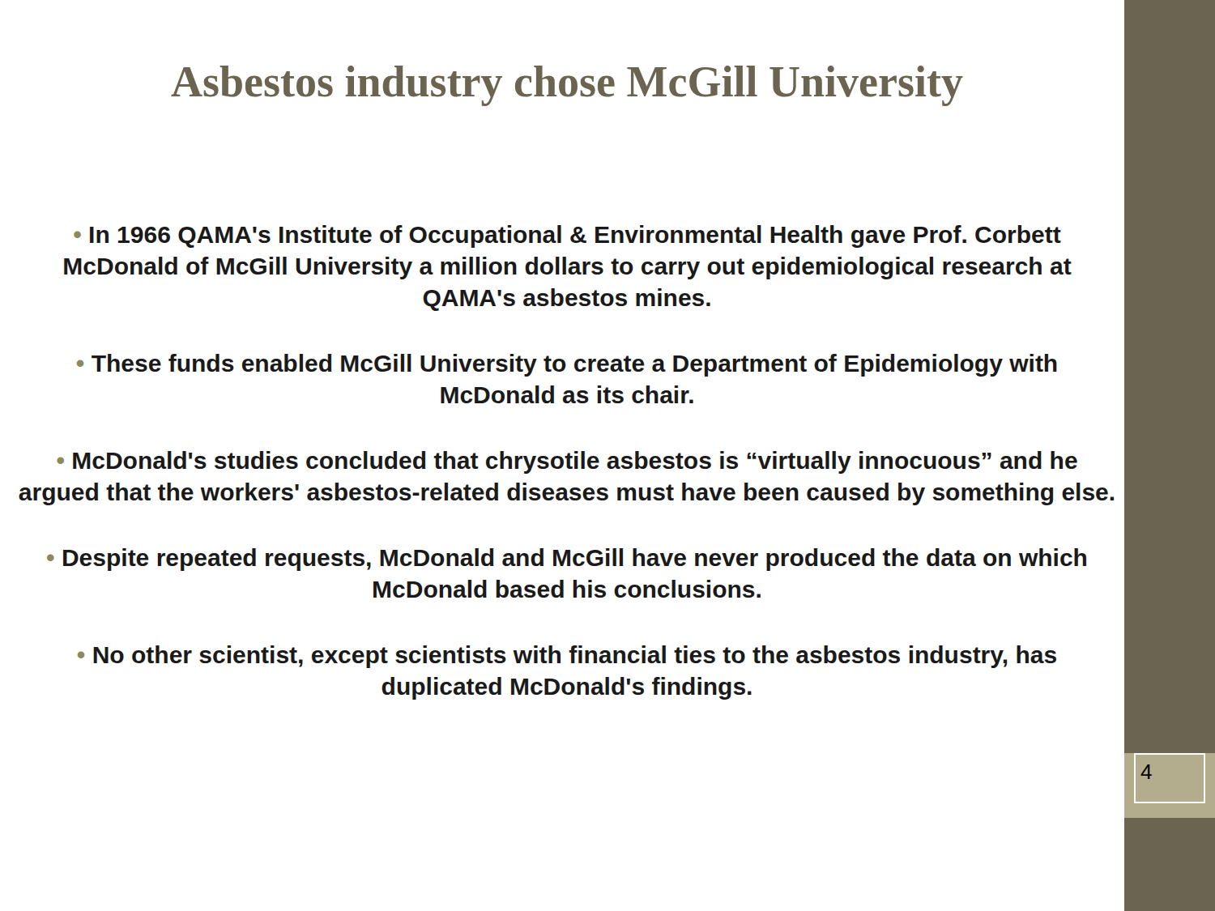4
Asbestos industry chose McGill University
In 1966 QAMA's Institute of Occupational & Environmental Health gave Prof. Corbett McDonald of McGill University a million dollars to carry out epidemiological research at QAMA's asbestos mines.
These funds enabled McGill University to create a Department of Epidemiology with McDonald as its chair.
McDonald's studies concluded that chrysotile asbestos is “virtually innocuous” and he argued that the workers' asbestos-related diseases must have been caused by something else.
Despite repeated requests, McDonald and McGill have never produced the data on which McDonald based his conclusions.
No other scientist, except scientists with financial ties to the asbestos industry, has duplicated McDonald's findings.